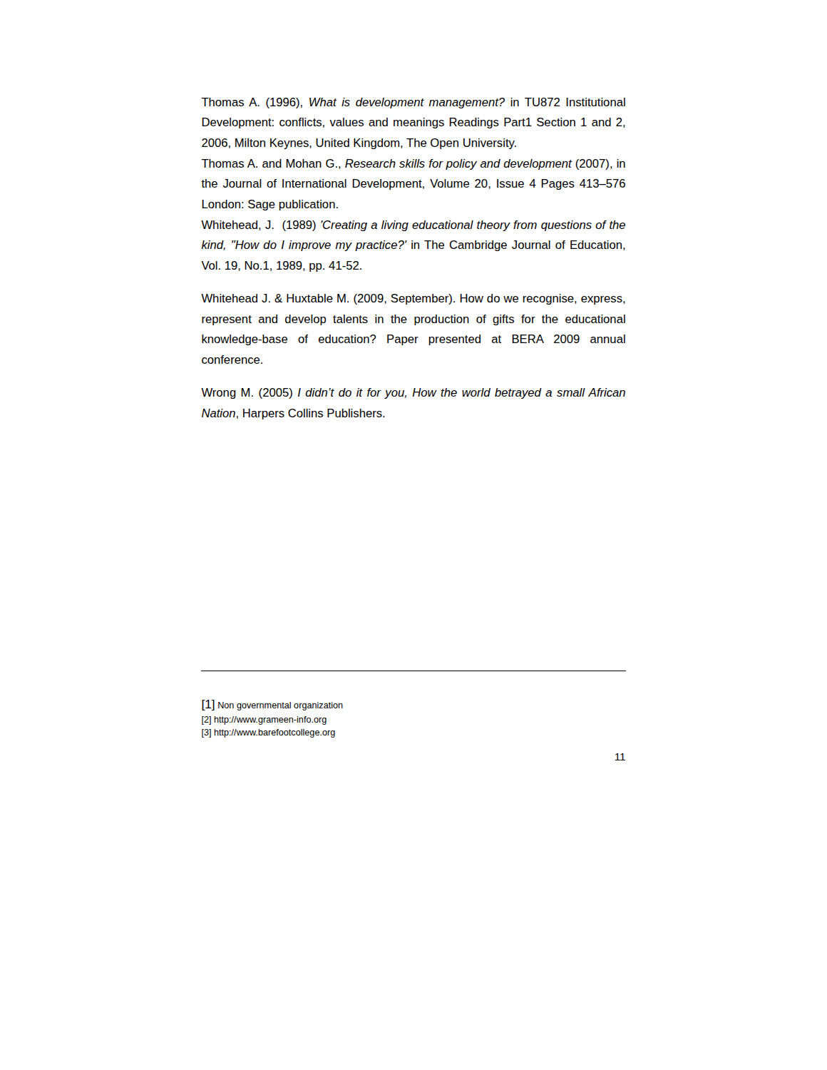Thomas A. (1996), What is development management? in TU872 Institutional Development: conflicts, values and meanings Readings Part1 Section 1 and 2, 2006, Milton Keynes, United Kingdom, The Open University.
Thomas A. and Mohan G., Research skills for policy and development (2007), in the Journal of International Development, Volume 20, Issue 4 Pages 413–576 London: Sage publication.
Whitehead, J. (1989) 'Creating a living educational theory from questions of the kind, "How do I improve my practice?' in The Cambridge Journal of Education, Vol. 19, No.1, 1989, pp. 41-52.
Whitehead J. & Huxtable M. (2009, September). How do we recognise, express, represent and develop talents in the production of gifts for the educational knowledge-base of education? Paper presented at BERA 2009 annual conference.
Wrong M. (2005) I didn’t do it for you, How the world betrayed a small African Nation, Harpers Collins Publishers.
[1] Non governmental organization
[2] http://www.grameen-info.org
[3] http://www.barefootcollege.org
11